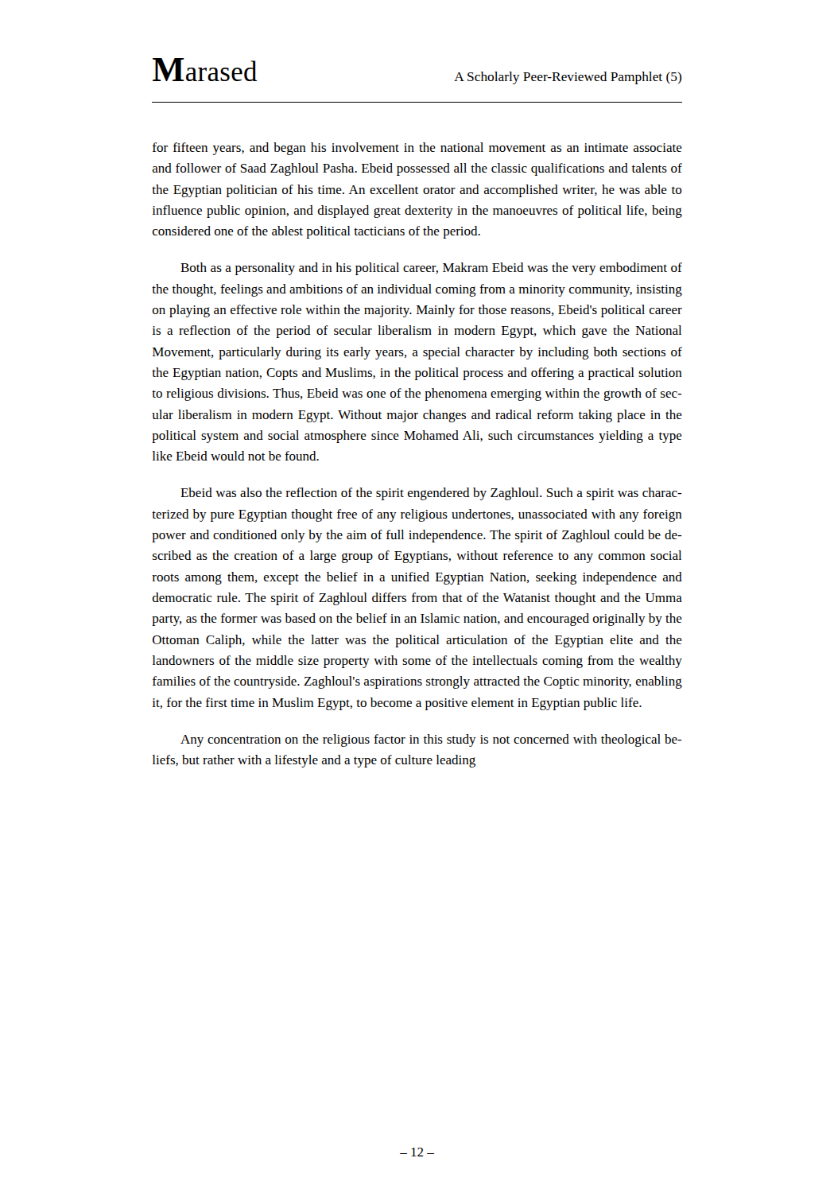Marased
A Scholarly Peer-Reviewed Pamphlet (5)
for fifteen years, and began his involvement in the national movement as an intimate associate and follower of Saad Zaghloul Pasha. Ebeid possessed all the classic qualifications and talents of the Egyptian politician of his time. An excellent orator and accomplished writer, he was able to influence public opinion, and displayed great dexterity in the manoeuvres of political life, being considered one of the ablest political tacticians of the period.
Both as a personality and in his political career, Makram Ebeid was the very embodiment of the thought, feelings and ambitions of an individual coming from a minority community, insisting on playing an effective role within the majority. Mainly for those reasons, Ebeid's political career is a reflection of the period of secular liberalism in modern Egypt, which gave the National Movement, particularly during its early years, a special character by including both sections of the Egyptian nation, Copts and Muslims, in the political process and offering a practical solution to religious divisions. Thus, Ebeid was one of the phenomena emerging within the growth of secular liberalism in modern Egypt. Without major changes and radical reform taking place in the political system and social atmosphere since Mohamed Ali, such circumstances yielding a type like Ebeid would not be found.
Ebeid was also the reflection of the spirit engendered by Zaghloul. Such a spirit was characterized by pure Egyptian thought free of any religious undertones, unassociated with any foreign power and conditioned only by the aim of full independence. The spirit of Zaghloul could be described as the creation of a large group of Egyptians, without reference to any common social roots among them, except the belief in a unified Egyptian Nation, seeking independence and democratic rule. The spirit of Zaghloul differs from that of the Watanist thought and the Umma party, as the former was based on the belief in an Islamic nation, and encouraged originally by the Ottoman Caliph, while the latter was the political articulation of the Egyptian elite and the landowners of the middle size property with some of the intellectuals coming from the wealthy families of the countryside. Zaghloul's aspirations strongly attracted the Coptic minority, enabling it, for the first time in Muslim Egypt, to become a positive element in Egyptian public life.
Any concentration on the religious factor in this study is not concerned with theological beliefs, but rather with a lifestyle and a type of culture leading
– 12 –